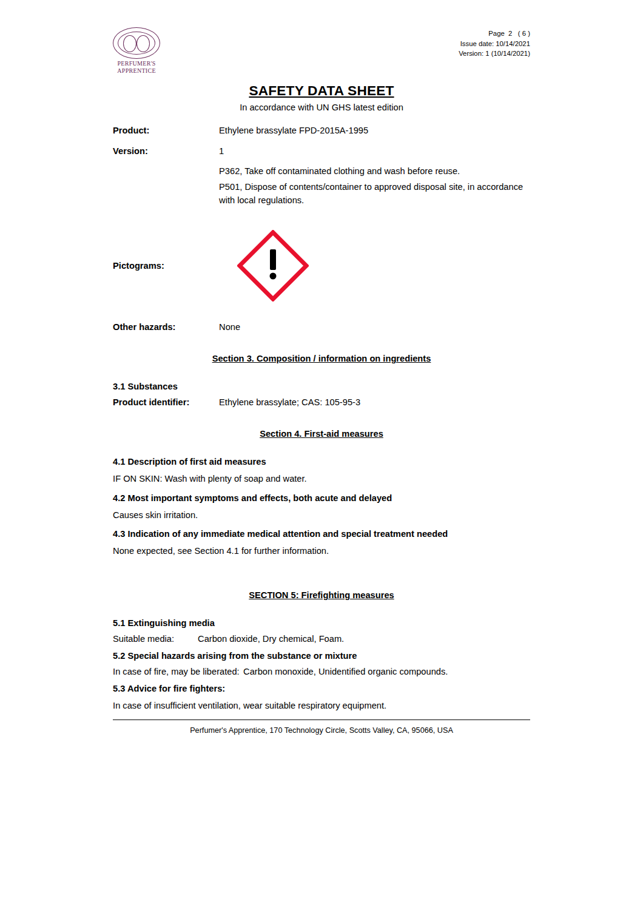PERFUMER'S
APPRENTICE
Page 2 ( 6 )
Issue date: 10/14/2021
Version: 1 (10/14/2021)
SAFETY DATA SHEET
In accordance with UN GHS latest edition
Product:
Ethylene brassylate FPD-2015A-1995
Version:
1
P362, Take off contaminated clothing and wash before reuse.
P501, Dispose of contents/container to approved disposal site, in accordance with local regulations.
Pictograms:
Other hazards:
None
Section 3. Composition / information on ingredients
3.1 Substances
Product identifier:
Ethylene brassylate; CAS: 105-95-3
Section 4. First-aid measures
4.1 Description of first aid measures
IF ON SKIN: Wash with plenty of soap and water.
4.2 Most important symptoms and effects, both acute and delayed
Causes skin irritation.
4.3 Indication of any immediate medical attention and special treatment needed
None expected, see Section 4.1 for further information.
SECTION 5: Firefighting measures
5.1 Extinguishing media
Suitable media:
Carbon dioxide, Dry chemical, Foam.
5.2 Special hazards arising from the substance or mixture
In case of fire, may be liberated:
Carbon monoxide, Unidentified organic compounds.
5.3 Advice for fire fighters:
In case of insufficient ventilation, wear suitable respiratory equipment.
Perfumer's Apprentice, 170 Technology Circle, Scotts Valley, CA, 95066, USA